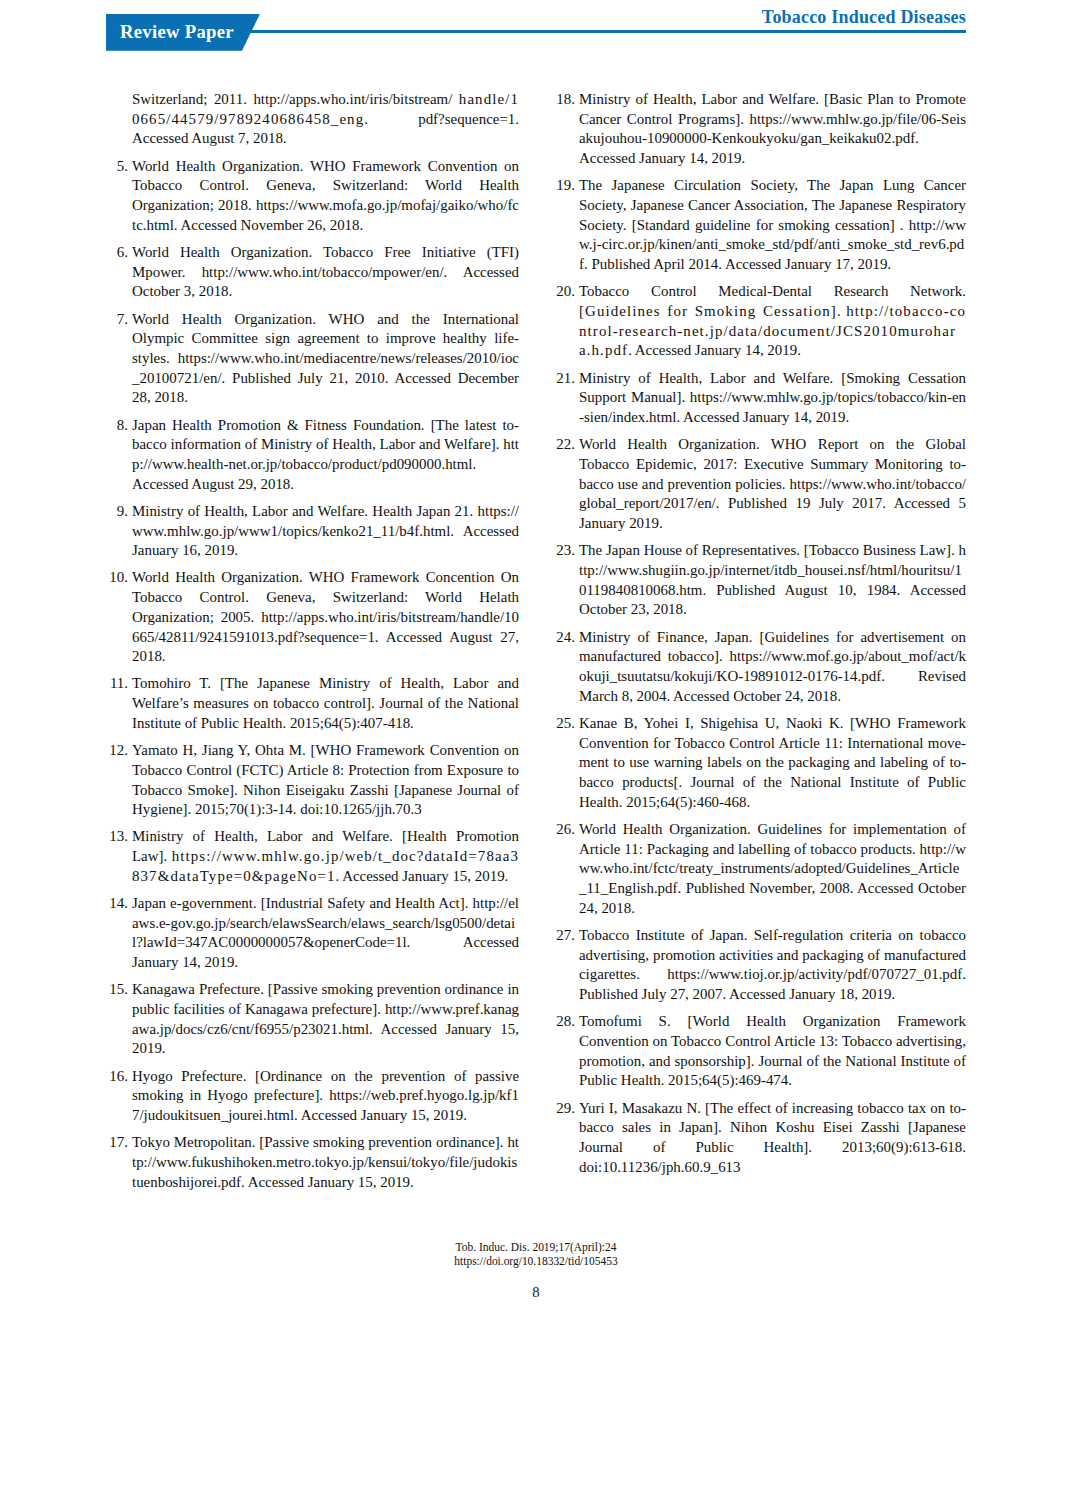Tobacco Induced Diseases
Review Paper
Switzerland; 2011. http://apps.who.int/iris/bitstream/ handle/10665/44579/9789240686458_eng. pdf?sequence=1. Accessed August 7, 2018.
5. World Health Organization. WHO Framework Convention on Tobacco Control. Geneva, Switzerland: World Health Organization; 2018. https://www.mofa.go.jp/mofaj/gaiko/who/fctc.html. Accessed November 26, 2018.
6. World Health Organization. Tobacco Free Initiative (TFI) Mpower. http://www.who.int/tobacco/mpower/en/. Accessed October 3, 2018.
7. World Health Organization. WHO and the International Olympic Committee sign agreement to improve healthy lifestyles. https://www.who.int/mediacentre/news/releases/2010/ioc_20100721/en/. Published July 21, 2010. Accessed December 28, 2018.
8. Japan Health Promotion & Fitness Foundation. [The latest tobacco information of Ministry of Health, Labor and Welfare]. http://www.health-net.or.jp/tobacco/product/pd090000.html. Accessed August 29, 2018.
9. Ministry of Health, Labor and Welfare. Health Japan 21. https://www.mhlw.go.jp/www1/topics/kenko21_11/b4f.html. Accessed January 16, 2019.
10. World Health Organization. WHO Framework Concention On Tobacco Control. Geneva, Switzerland: World Helath Organization; 2005. http://apps.who.int/iris/bitstream/handle/10665/42811/9241591013.pdf?sequence=1. Accessed August 27, 2018.
11. Tomohiro T. [The Japanese Ministry of Health, Labor and Welfare’s measures on tobacco control]. Journal of the National Institute of Public Health. 2015;64(5):407-418.
12. Yamato H, Jiang Y, Ohta M. [WHO Framework Convention on Tobacco Control (FCTC) Article 8: Protection from Exposure to Tobacco Smoke]. Nihon Eiseigaku Zasshi [Japanese Journal of Hygiene]. 2015;70(1):3-14. doi:10.1265/jjh.70.3
13. Ministry of Health, Labor and Welfare. [Health Promotion Law]. https://www.mhlw.go.jp/web/t_doc?dataId=78aa3837&dataType=0&pageNo=1. Accessed January 15, 2019.
14. Japan e-government. [Industrial Safety and Health Act]. http://elaws.e-gov.go.jp/search/elawsSearch/elaws_search/lsg0500/detail?lawId=347AC0000000057&openerCode=1l. Accessed January 14, 2019.
15. Kanagawa Prefecture. [Passive smoking prevention ordinance in public facilities of Kanagawa prefecture]. http://www.pref.kanagawa.jp/docs/cz6/cnt/f6955/p23021.html. Accessed January 15, 2019.
16. Hyogo Prefecture. [Ordinance on the prevention of passive smoking in Hyogo prefecture]. https://web.pref.hyogo.lg.jp/kf17/judoukitsuen_jourei.html. Accessed January 15, 2019.
17. Tokyo Metropolitan. [Passive smoking prevention ordinance]. http://www.fukushihoken.metro.tokyo.jp/kensui/tokyo/file/judokistuenboshijorei.pdf. Accessed January 15, 2019.
18. Ministry of Health, Labor and Welfare. [Basic Plan to Promote Cancer Control Programs]. https://www.mhlw.go.jp/file/06-Seisakujouhou-10900000-Kenkoukyoku/gan_keikaku02.pdf. Accessed January 14, 2019.
19. The Japanese Circulation Society, The Japan Lung Cancer Society, Japanese Cancer Association, The Japanese Respiratory Society. [Standard guideline for smoking cessation] . http://www.j-circ.or.jp/kinen/anti_smoke_std/pdf/anti_smoke_std_rev6.pdf. Published April 2014. Accessed January 17, 2019.
20. Tobacco Control Medical-Dental Research Network. [Guidelines for Smoking Cessation]. http://tobacco-control-research-net.jp/data/document/JCS2010murohara.h.pdf. Accessed January 14, 2019.
21. Ministry of Health, Labor and Welfare. [Smoking Cessation Support Manual]. https://www.mhlw.go.jp/topics/tobacco/kin-en-sien/index.html. Accessed January 14, 2019.
22. World Health Organization. WHO Report on the Global Tobacco Epidemic, 2017: Executive Summary Monitoring tobacco use and prevention policies. https://www.who.int/tobacco/global_report/2017/en/. Published 19 July 2017. Accessed 5 January 2019.
23. The Japan House of Representatives. [Tobacco Business Law]. http://www.shugiin.go.jp/internet/itdb_housei.nsf/html/houritsu/10119840810068.htm. Published August 10, 1984. Accessed October 23, 2018.
24. Ministry of Finance, Japan. [Guidelines for advertisement on manufactured tobacco]. https://www.mof.go.jp/about_mof/act/kokuji_tsuutatsu/kokuji/KO-19891012-0176-14.pdf. Revised March 8, 2004. Accessed October 24, 2018.
25. Kanae B, Yohei I, Shigehisa U, Naoki K. [WHO Framework Convention for Tobacco Control Article 11: International movement to use warning labels on the packaging and labeling of tobacco products[. Journal of the National Institute of Public Health. 2015;64(5):460-468.
26. World Health Organization. Guidelines for implementation of Article 11: Packaging and labelling of tobacco products. http://www.who.int/fctc/treaty_instruments/adopted/Guidelines_Article_11_English.pdf. Published November, 2008. Accessed October 24, 2018.
27. Tobacco Institute of Japan. Self-regulation criteria on tobacco advertising, promotion activities and packaging of manufactured cigarettes. https://www.tioj.or.jp/activity/pdf/070727_01.pdf. Published July 27, 2007. Accessed January 18, 2019.
28. Tomofumi S. [World Health Organization Framework Convention on Tobacco Control Article 13: Tobacco advertising, promotion, and sponsorship]. Journal of the National Institute of Public Health. 2015;64(5):469-474.
29. Yuri I, Masakazu N. [The effect of increasing tobacco tax on tobacco sales in Japan]. Nihon Koshu Eisei Zasshi [Japanese Journal of Public Health]. 2013;60(9):613-618. doi:10.11236/jph.60.9_613
Tob. Induc. Dis. 2019;17(April):24 https://doi.org/10.18332/tid/105453
8